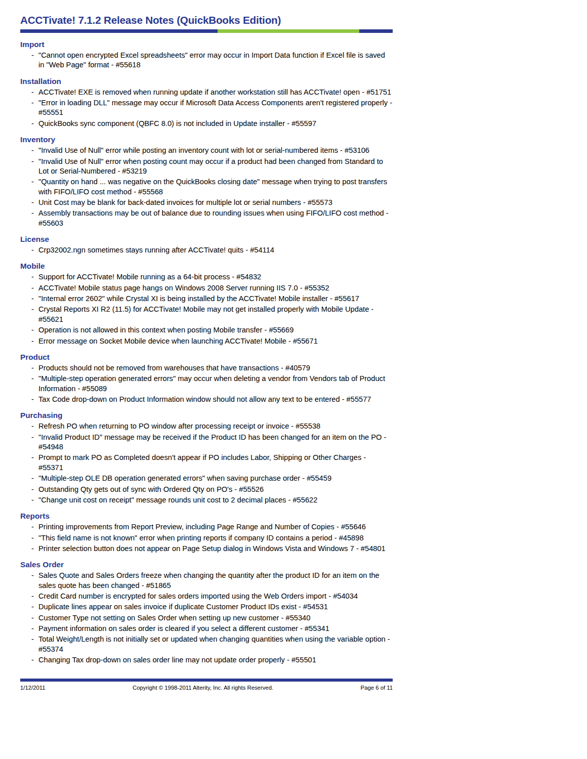ACCTivate! 7.1.2 Release Notes (QuickBooks Edition)
Import
"Cannot open encrypted Excel spreadsheets" error may occur in Import Data function if Excel file is saved in "Web Page" format - #55618
Installation
ACCTivate! EXE is removed when running update if another workstation still has ACCTivate! open - #51751
"Error in loading DLL" message may occur if Microsoft Data Access Components aren't registered properly - #55551
QuickBooks sync component (QBFC 8.0) is not included in Update installer - #55597
Inventory
"Invalid Use of Null" error while posting an inventory count with lot or serial-numbered items - #53106
"Invalid Use of Null" error when posting count may occur if a product had been changed from Standard to Lot or Serial-Numbered - #53219
"Quantity on hand ... was negative on the QuickBooks closing date" message when trying to post transfers with FIFO/LIFO cost method - #55568
Unit Cost may be blank for back-dated invoices for multiple lot or serial numbers - #55573
Assembly transactions may be out of balance due to rounding issues when using FIFO/LIFO cost method - #55603
License
Crp32002.ngn sometimes stays running after ACCTivate! quits - #54114
Mobile
Support for ACCTivate! Mobile running as a 64-bit process - #54832
ACCTivate! Mobile status page hangs on Windows 2008 Server running IIS 7.0 - #55352
"Internal error 2602" while Crystal XI is being installed by the ACCTivate! Mobile installer - #55617
Crystal Reports XI R2 (11.5) for ACCTivate! Mobile may not get installed properly with Mobile Update - #55621
Operation is not allowed in this context when posting Mobile transfer - #55669
Error message on Socket Mobile device when launching ACCTivate! Mobile - #55671
Product
Products should not be removed from warehouses that have transactions - #40579
"Multiple-step operation generated errors" may occur when deleting a vendor from Vendors tab of Product Information - #55089
Tax Code drop-down on Product Information window should not allow any text to be entered - #55577
Purchasing
Refresh PO when returning to PO window after processing receipt or invoice - #55538
"Invalid Product ID" message may be received if the Product ID has been changed for an item on the PO - #54948
Prompt to mark PO as Completed doesn't appear if PO includes Labor, Shipping or Other Charges - #55371
"Multiple-step OLE DB operation generated errors" when saving purchase order - #55459
Outstanding Qty gets out of sync with Ordered Qty on PO's - #55526
"Change unit cost on receipt" message rounds unit cost to 2 decimal places - #55622
Reports
Printing improvements from Report Preview, including Page Range and Number of Copies - #55646
"This field name is not known" error when printing reports if company ID contains a period - #45898
Printer selection button does not appear on Page Setup dialog in Windows Vista and Windows 7 - #54801
Sales Order
Sales Quote and Sales Orders freeze when changing the quantity after the product ID for an item on the sales quote has been changed - #51865
Credit Card number is encrypted for sales orders imported using the Web Orders import - #54034
Duplicate lines appear on sales invoice if duplicate Customer Product IDs exist - #54531
Customer Type not setting on Sales Order when setting up new customer - #55340
Payment information on sales order is cleared if you select a different customer - #55341
Total Weight/Length is not initially set or updated when changing quantities when using the variable option - #55374
Changing Tax drop-down on sales order line may not update order properly - #55501
1/12/2011
Copyright © 1998-2011 Alterity, Inc. All rights Reserved.
Page 6 of 11